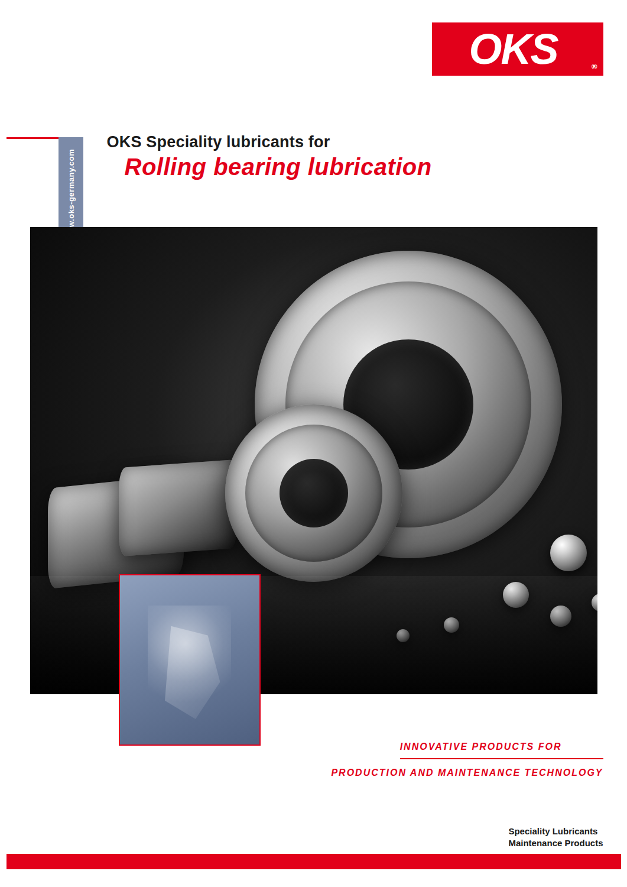OKS ®
www.oks-germany.com
OKS Speciality lubricants for
Rolling bearing lubrication
INNOVATIVE PRODUCTS FOR PRODUCTION AND MAINTENANCE TECHNOLOGY
Speciality Lubricants
Maintenance Products